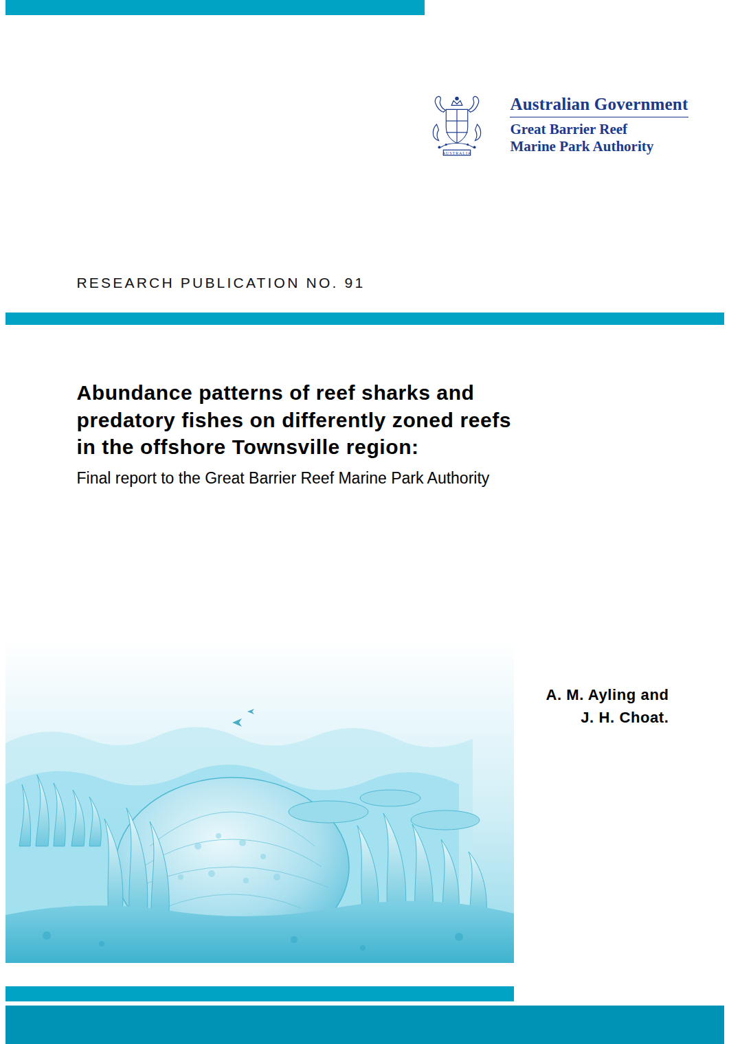AUSTRALIA
Australian Government
Great Barrier Reef
Marine Park Authority
RESEARCH PUBLICATION NO. 91
Abundance patterns of reef sharks and
predatory fishes on differently zoned reefs
in the offshore Townsville region:
Final report to the Great Barrier Reef Marine Park Authority
A. M. Ayling and
J. H. Choat.